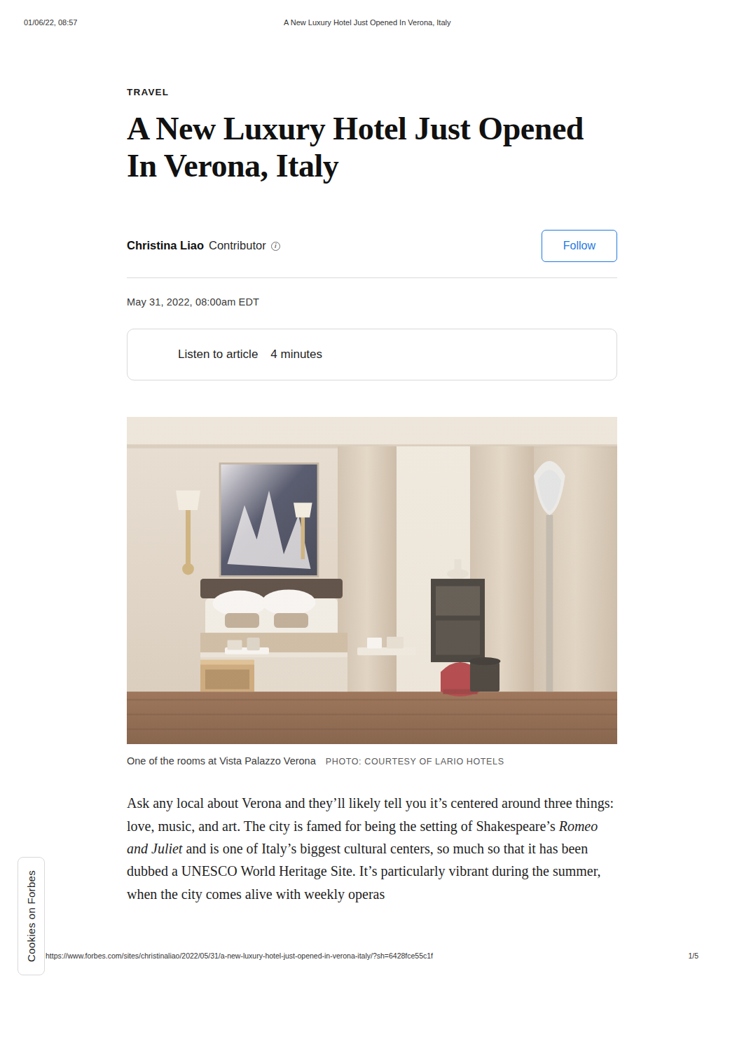01/06/22, 08:57 A New Luxury Hotel Just Opened In Verona, Italy
Cookies on Forbes
TRAVEL
A New Luxury Hotel Just Opened In Verona, Italy
Christina Liao Contributor
Follow
May 31, 2022, 08:00am EDT
Listen to article 4 minutes
One of the rooms at Vista Palazzo Verona PHOTO: COURTESY OF LARIO HOTELS
Ask any local about Verona and they’ll likely tell you it’s centered around three things: love, music, and art. The city is famed for being the setting of Shakespeare’s Romeo and Juliet and is one of Italy’s biggest cultural centers, so much so that it has been dubbed a UNESCO World Heritage Site. It’s particularly vibrant during the summer, when the city comes alive with weekly operas
https://www.forbes.com/sites/christinaliao/2022/05/31/a-new-luxury-hotel-just-opened-in-verona-italy/?sh=6428fce55c1f 1/5